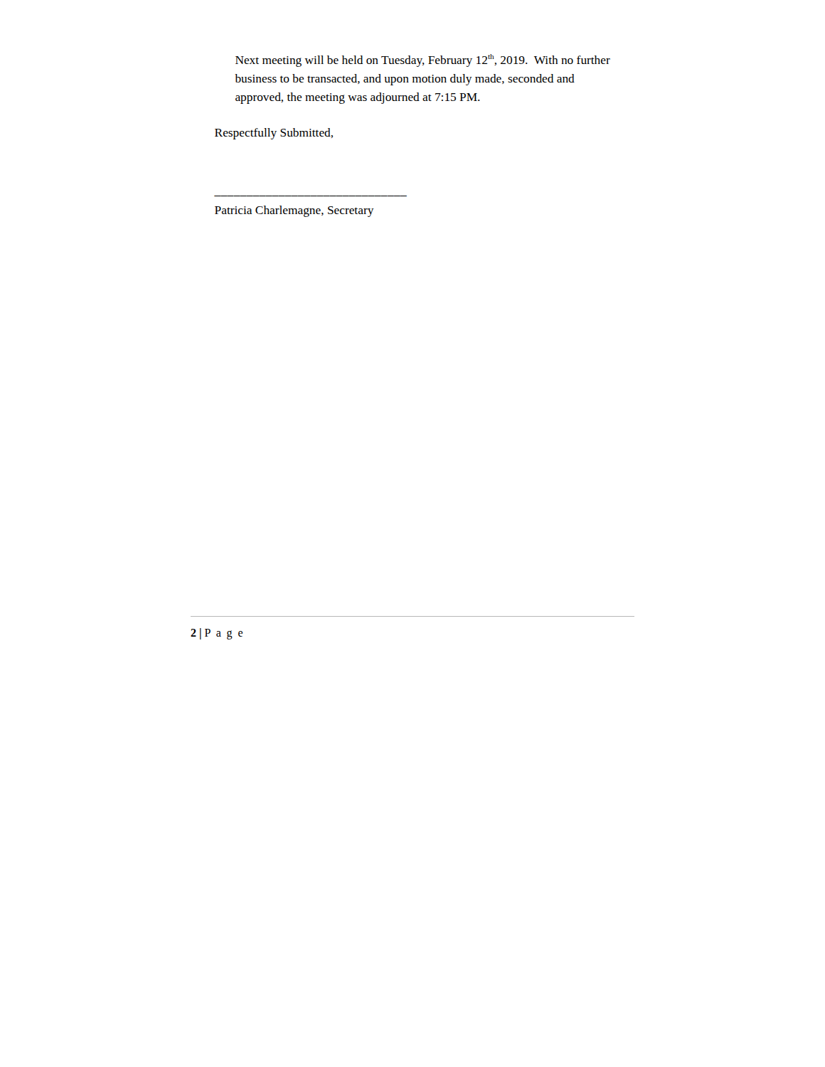Next meeting will be held on Tuesday, February 12th, 2019. With no further business to be transacted, and upon motion duly made, seconded and approved, the meeting was adjourned at 7:15 PM.
Respectfully Submitted,
______________________________
Patricia Charlemagne, Secretary
2 | P a g e